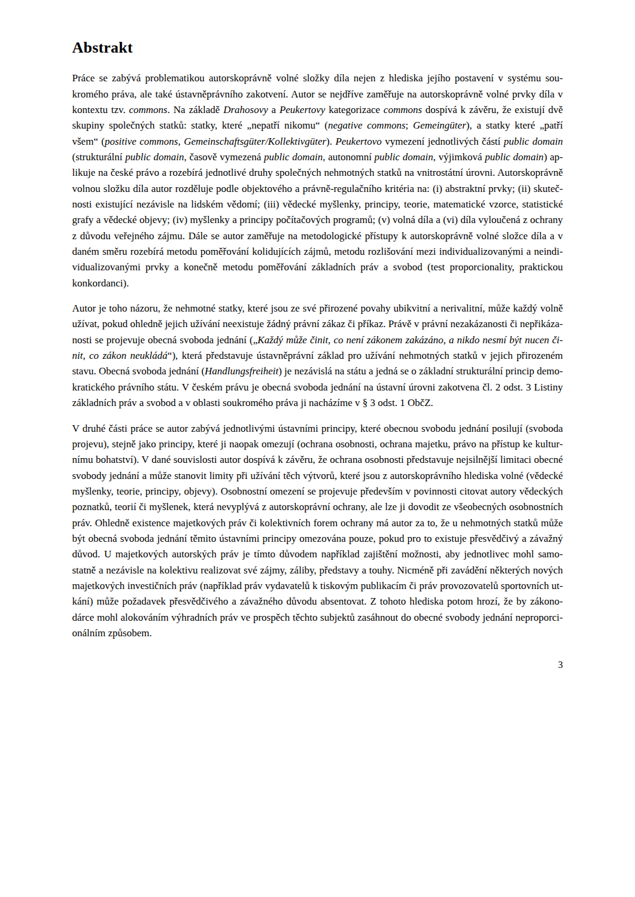Abstrakt
Práce se zabývá problematikou autorskoprávně volné složky díla nejen z hlediska jejího postavení v systému soukromého práva, ale také ústavněprávního zakotvení. Autor se nejdříve zaměřuje na autorskoprávně volné prvky díla v kontextu tzv. commons. Na základě Drahosovy a Peukertovy kategorizace commons dospívá k závěru, že existují dvě skupiny společných statků: statky, které „nepatří nikomu“ (negative commons; Gemeingüter), a statky které „patří všem“ (positive commons, Gemeinschaftsgüter/Kollektivgüter). Peukertovo vymezení jednotlivých částí public domain (strukturální public domain, časově vymezená public domain, autonomní public domain, výjimková public domain) aplikuje na české právo a rozebírá jednotlivé druhy společných nehmotných statků na vnitrostátní úrovni. Autorskoprávně volnou složku díla autor rozděluje podle objektového a právně-regulačního kritéria na: (i) abstraktní prvky; (ii) skutečnosti existující nezávisle na lidském vědomí; (iii) vědecké myšlenky, principy, teorie, matematické vzorce, statistické grafy a vědecké objevy; (iv) myšlenky a principy počítačových programů; (v) volná díla a (vi) díla vyloučená z ochrany z důvodu veřejného zájmu. Dále se autor zaměřuje na metodologické přístupy k autorskoprávně volné složce díla a v daném směru rozebírá metodu poměřování kolidujících zájmů, metodu rozlišování mezi individualizovanými a neindividualizovanými prvky a konečně metodu poměřování základních práv a svobod (test proporcionality, praktickou konkordanci).
Autor je toho názoru, že nehmotné statky, které jsou ze své přirozené povahy ubikvitní a nerivalitní, může každý volně užívat, pokud ohledně jejich užívání neexistuje žádný právní zákaz či příkaz. Právě v právní nezakázanosti či nepřikázanosti se projevuje obecná svoboda jednání („Každý může činit, co není zákonem zakázáno, a nikdo nesmí být nucen činit, co zákon neukládá“), která představuje ústavněprávní základ pro užívání nehmotných statků v jejich přirozeném stavu. Obecná svoboda jednání (Handlungsfreiheit) je nezávislá na státu a jedná se o základní strukturální princip demokratického právního státu. V českém právu je obecná svoboda jednání na ústavní úrovni zakotvena čl. 2 odst. 3 Listiny základních práv a svobod a v oblasti soukromého práva ji nacházíme v § 3 odst. 1 ObčZ.
V druhé části práce se autor zabývá jednotlivými ústavními principy, které obecnou svobodu jednání posilují (svoboda projevu), stejně jako principy, které ji naopak omezují (ochrana osobnosti, ochrana majetku, právo na přístup ke kulturnímu bohatství). V dané souvislosti autor dospívá k závěru, že ochrana osobnosti představuje nejsilnější limitaci obecné svobody jednání a může stanovit limity při užívání těch výtvorů, které jsou z autorskoprávního hlediska volné (vědecké myšlenky, teorie, principy, objevy). Osobnostní omezení se projevuje především v povinnosti citovat autory vědeckých poznatků, teorií či myšlenek, která nevyplývá z autorskoprávní ochrany, ale lze ji dovodit ze všeobecných osobnostních práv. Ohledně existence majetkových práv či kolektivních forem ochrany má autor za to, že u nehmotných statků může být obecná svoboda jednání těmito ústavními principy omezována pouze, pokud pro to existuje přesvědčivý a závažný důvod. U majetkových autorských práv je tímto důvodem například zajištění možnosti, aby jednotlivec mohl samostatně a nezávisle na kolektivu realizovat své zájmy, záliby, představy a touhy. Nicméně při zavádění některých nových majetkových investičních práv (například práv vydavatelů k tiskovým publikacím či práv provozovatelů sportovních utkání) může požadavek přesvědčivého a závažného důvodu absentovat. Z tohoto hlediska potom hrozí, že by zákonodárce mohl alokováním výhradních práv ve prospěch těchto subjektů zasáhnout do obecné svobody jednání neproporcionálním způsobem.
3